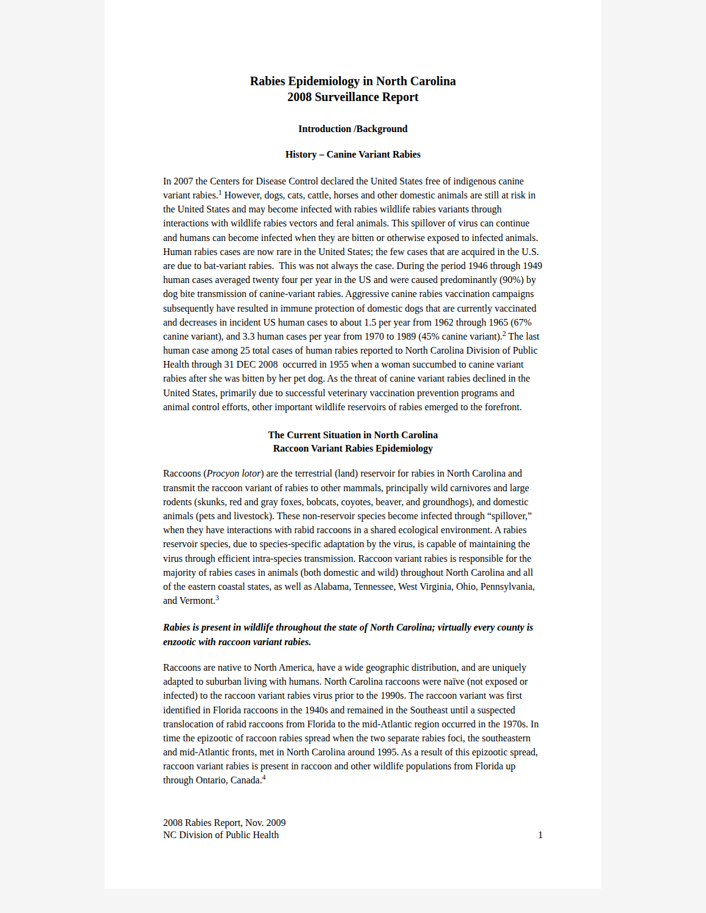Rabies Epidemiology in North Carolina
2008 Surveillance Report
Introduction /Background
History – Canine Variant Rabies
In 2007 the Centers for Disease Control declared the United States free of indigenous canine variant rabies.1 However, dogs, cats, cattle, horses and other domestic animals are still at risk in the United States and may become infected with rabies wildlife rabies variants through interactions with wildlife rabies vectors and feral animals. This spillover of virus can continue and humans can become infected when they are bitten or otherwise exposed to infected animals. Human rabies cases are now rare in the United States; the few cases that are acquired in the U.S. are due to bat-variant rabies. This was not always the case. During the period 1946 through 1949 human cases averaged twenty four per year in the US and were caused predominantly (90%) by dog bite transmission of canine-variant rabies. Aggressive canine rabies vaccination campaigns subsequently have resulted in immune protection of domestic dogs that are currently vaccinated and decreases in incident US human cases to about 1.5 per year from 1962 through 1965 (67% canine variant), and 3.3 human cases per year from 1970 to 1989 (45% canine variant).2 The last human case among 25 total cases of human rabies reported to North Carolina Division of Public Health through 31 DEC 2008 occurred in 1955 when a woman succumbed to canine variant rabies after she was bitten by her pet dog. As the threat of canine variant rabies declined in the United States, primarily due to successful veterinary vaccination prevention programs and animal control efforts, other important wildlife reservoirs of rabies emerged to the forefront.
The Current Situation in North Carolina
Raccoon Variant Rabies Epidemiology
Raccoons (Procyon lotor) are the terrestrial (land) reservoir for rabies in North Carolina and transmit the raccoon variant of rabies to other mammals, principally wild carnivores and large rodents (skunks, red and gray foxes, bobcats, coyotes, beaver, and groundhogs), and domestic animals (pets and livestock). These non-reservoir species become infected through “spillover,” when they have interactions with rabid raccoons in a shared ecological environment. A rabies reservoir species, due to species-specific adaptation by the virus, is capable of maintaining the virus through efficient intra-species transmission. Raccoon variant rabies is responsible for the majority of rabies cases in animals (both domestic and wild) throughout North Carolina and all of the eastern coastal states, as well as Alabama, Tennessee, West Virginia, Ohio, Pennsylvania, and Vermont.3
Rabies is present in wildlife throughout the state of North Carolina; virtually every county is enzootic with raccoon variant rabies.
Raccoons are native to North America, have a wide geographic distribution, and are uniquely adapted to suburban living with humans. North Carolina raccoons were naïve (not exposed or infected) to the raccoon variant rabies virus prior to the 1990s. The raccoon variant was first identified in Florida raccoons in the 1940s and remained in the Southeast until a suspected translocation of rabid raccoons from Florida to the mid-Atlantic region occurred in the 1970s. In time the epizootic of raccoon rabies spread when the two separate rabies foci, the southeastern and mid-Atlantic fronts, met in North Carolina around 1995. As a result of this epizootic spread, raccoon variant rabies is present in raccoon and other wildlife populations from Florida up through Ontario, Canada.4
2008 Rabies Report, Nov. 2009
NC Division of Public Health
1